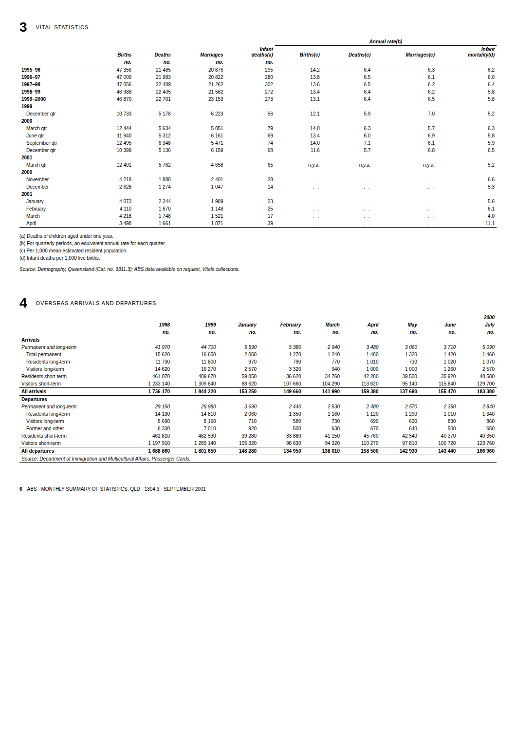3 VITAL STATISTICS
| | | | | | Annual rate(b) |
| --- | --- | --- | --- | --- | --- |
| | Births | Deaths | Marriages | Infant deaths(a) | Births(c) | Deaths(c) | Marriages(c) | Infant mortality(d) |
| | no. | no. | no. | no. | | | | |
| 1995–96 | 47 356 | 21 485 | 20 876 | 295 | 14.2 | 6.4 | 6.3 | 6.2 |
| 1996–97 | 47 009 | 21 983 | 20 822 | 280 | 13.8 | 6.5 | 6.1 | 6.0 |
| 1997–98 | 47 056 | 22 489 | 21 262 | 302 | 13.6 | 6.5 | 6.2 | 6.4 |
| 1998–99 | 46 988 | 22 405 | 21 582 | 272 | 13.4 | 6.4 | 6.2 | 5.8 |
| 1999–2000 | 46 870 | 22 701 | 23 153 | 273 | 13.1 | 6.4 | 6.5 | 5.8 |
| 1999 | |
| December qtr | 10 733 | 5 178 | 6 223 | 56 | 12.1 | 5.9 | 7.0 | 5.2 |
| 2000 | |
| March qtr | 12 444 | 5 634 | 5 051 | 79 | 14.0 | 6.3 | 5.7 | 6.3 |
| June qtr | 11 940 | 5 312 | 6 161 | 69 | 13.4 | 6.0 | 6.9 | 5.8 |
| September qtr | 12 495 | 6 348 | 5 471 | 74 | 14.0 | 7.1 | 6.1 | 5.9 |
| December qtr | 10 399 | 5 136 | 6 159 | 68 | 11.6 | 5.7 | 6.8 | 6.5 |
| 2001 | |
| March qtr | 12 401 | 5 762 | 4 658 | 65 | n.y.a. | n.y.a. | n.y.a. | 5.2 |
| 2000 | |
| November | 4 218 | 1 888 | 2 401 | 28 | . . | . . | . . | 6.6 |
| December | 2 628 | 1 274 | 1 047 | 14 | . . | . . | . . | 5.3 |
| 2001 | |
| January | 4 073 | 2 344 | 1 989 | 23 | . . | . . | . . | 5.6 |
| February | 4 110 | 1 670 | 1 148 | 25 | . . | . . | . . | 6.1 |
| March | 4 218 | 1 748 | 1 521 | 17 | . . | . . | . . | 4.0 |
| April | 3 498 | 1 661 | 1 871 | 39 | . . | . . | . . | 11.1 |
(a) Deaths of children aged under one year.
(b) For quarterly periods, an equivalent annual rate for each quarter.
(c) Per 1,000 mean estimated resident population.
(d) Infant deaths per 1,000 live births.
Source: Demography, Queensland (Cat. no. 3311.3); ABS data available on request, Vitals collections.
4 OVERSEAS ARRIVALS AND DEPARTURES
| | | | 2000 |
| --- | --- | --- | --- |
| | 1998 | 1999 | January | February | March | April | May | June | July |
| | no. | no. | no. | no. | no. | no. | no. | no. | no. |
| Arrivals | |
| Permanent and long-term | 41 970 | 44 710 | 5 590 | 5 380 | 2 940 | 3 480 | 3 060 | 3 710 | 5 090 |
| Total permanent | 15 620 | 16 650 | 2 050 | 1 270 | 1 240 | 1 480 | 1 320 | 1 420 | 1 460 |
| Residents long-term | 11 730 | 11 800 | 970 | 790 | 770 | 1 010 | 730 | 1 020 | 1 070 |
| Visitors long-term | 14 620 | 16 270 | 2 570 | 3 320 | 940 | 1 000 | 1 000 | 1 260 | 2 570 |
| Residents short-term | 461 070 | 489 670 | 59 050 | 36 620 | 34 760 | 42 280 | 39 500 | 35 920 | 48 580 |
| Visitors short-term | 1 233 140 | 1 309 840 | 88 620 | 107 660 | 104 290 | 113 620 | 95 140 | 115 840 | 129 700 |
| All arrivals | 1 736 170 | 1 844 220 | 153 250 | 149 660 | 141 990 | 159 380 | 137 690 | 155 470 | 183 380 |
| Departures | |
| Permanent and long-term | 29 150 | 29 980 | 3 690 | 2 440 | 2 530 | 2 480 | 2 570 | 2 350 | 2 840 |
| Residents long-term | 14 130 | 14 810 | 2 060 | 1 350 | 1 160 | 1 120 | 1 290 | 1 010 | 1 340 |
| Visitors long-term | 8 690 | 8 160 | 710 | 580 | 730 | 690 | 630 | 830 | 860 |
| Former and other | 6 330 | 7 010 | 920 | 500 | 630 | 670 | 640 | 500 | 650 |
| Residents short-term | 461 810 | 482 530 | 39 280 | 33 880 | 41 150 | 45 760 | 42 540 | 40 370 | 40 350 |
| Visitors short-term | 1 197 910 | 1 289 140 | 105 320 | 98 630 | 94 320 | 110 270 | 97 810 | 100 720 | 123 760 |
| All departures | 1 688 860 | 1 801 650 | 148 280 | 134 950 | 138 010 | 158 500 | 142 930 | 143 440 | 166 960 |
| Source: Department of Immigration and Multicultural Affairs, Passenger Cards. |
6 ABS · MONTHLY SUMMARY OF STATISTICS, QLD · 1304.3 · SEPTEMBER 2001